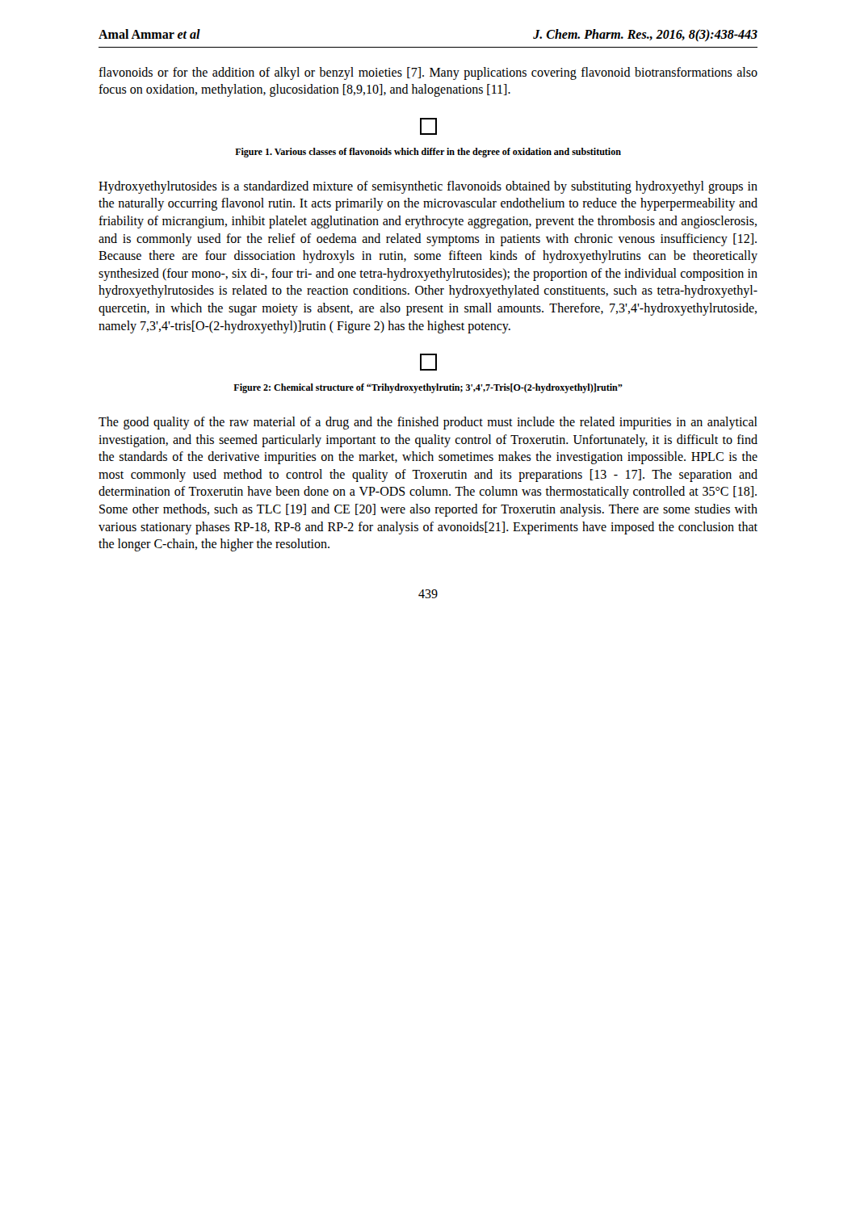Amal Ammar et al J. Chem. Pharm. Res., 2016, 8(3):438-443
flavonoids or for the addition of alkyl or benzyl moieties [7]. Many puplications covering flavonoid biotransformations also focus on oxidation, methylation, glucosidation [8,9,10], and halogenations [11].
Figure 1. Various classes of flavonoids which differ in the degree of oxidation and substitution
Hydroxyethylrutosides is a standardized mixture of semisynthetic flavonoids obtained by substituting hydroxyethyl groups in the naturally occurring flavonol rutin. It acts primarily on the microvascular endothelium to reduce the hyperpermeability and friability of micrangium, inhibit platelet agglutination and erythrocyte aggregation, prevent the thrombosis and angiosclerosis, and is commonly used for the relief of oedema and related symptoms in patients with chronic venous insufficiency [12]. Because there are four dissociation hydroxyls in rutin, some fifteen kinds of hydroxyethylrutins can be theoretically synthesized (four mono-, six di-, four tri- and one tetra-hydroxyethylrutosides); the proportion of the individual composition in hydroxyethylrutosides is related to the reaction conditions. Other hydroxyethylated constituents, such as tetra-hydroxyethyl-quercetin, in which the sugar moiety is absent, are also present in small amounts. Therefore, 7,3',4'-hydroxyethylrutoside, namely 7,3',4'-tris[O-(2-hydroxyethyl)]rutin ( Figure 2) has the highest potency.
Figure 2: Chemical structure of “Trihydroxyethylrutin; 3',4',7-Tris[O-(2-hydroxyethyl)]rutin”
The good quality of the raw material of a drug and the finished product must include the related impurities in an analytical investigation, and this seemed particularly important to the quality control of Troxerutin. Unfortunately, it is difficult to find the standards of the derivative impurities on the market, which sometimes makes the investigation impossible. HPLC is the most commonly used method to control the quality of Troxerutin and its preparations [13 - 17]. The separation and determination of Troxerutin have been done on a VP-ODS column. The column was thermostatically controlled at 35°C [18]. Some other methods, such as TLC [19] and CE [20] were also reported for Troxerutin analysis. There are some studies with various stationary phases RP-18, RP-8 and RP-2 for analysis of avonoids[21]. Experiments have imposed the conclusion that the longer C-chain, the higher the resolution.
439